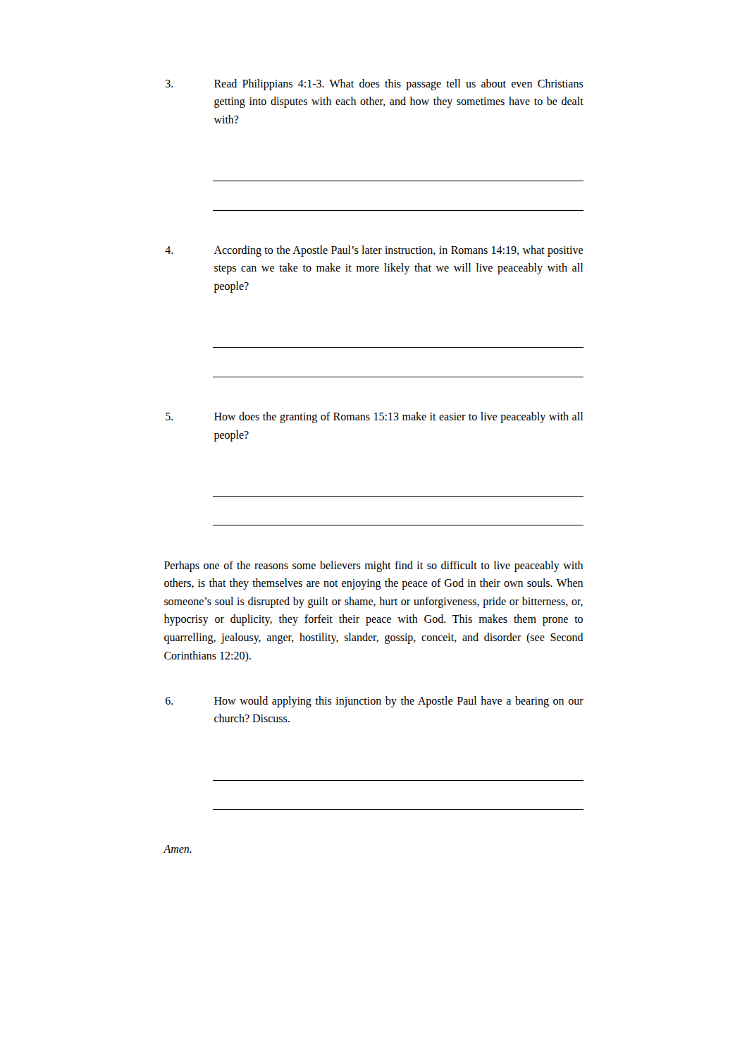3. Read Philippians 4:1-3. What does this passage tell us about even Christians getting into disputes with each other, and how they sometimes have to be dealt with?
4. According to the Apostle Paul’s later instruction, in Romans 14:19, what positive steps can we take to make it more likely that we will live peaceably with all people?
5. How does the granting of Romans 15:13 make it easier to live peaceably with all people?
Perhaps one of the reasons some believers might find it so difficult to live peaceably with others, is that they themselves are not enjoying the peace of God in their own souls. When someone’s soul is disrupted by guilt or shame, hurt or unforgiveness, pride or bitterness, or, hypocrisy or duplicity, they forfeit their peace with God. This makes them prone to quarrelling, jealousy, anger, hostility, slander, gossip, conceit, and disorder (see Second Corinthians 12:20).
6. How would applying this injunction by the Apostle Paul have a bearing on our church? Discuss.
Amen.